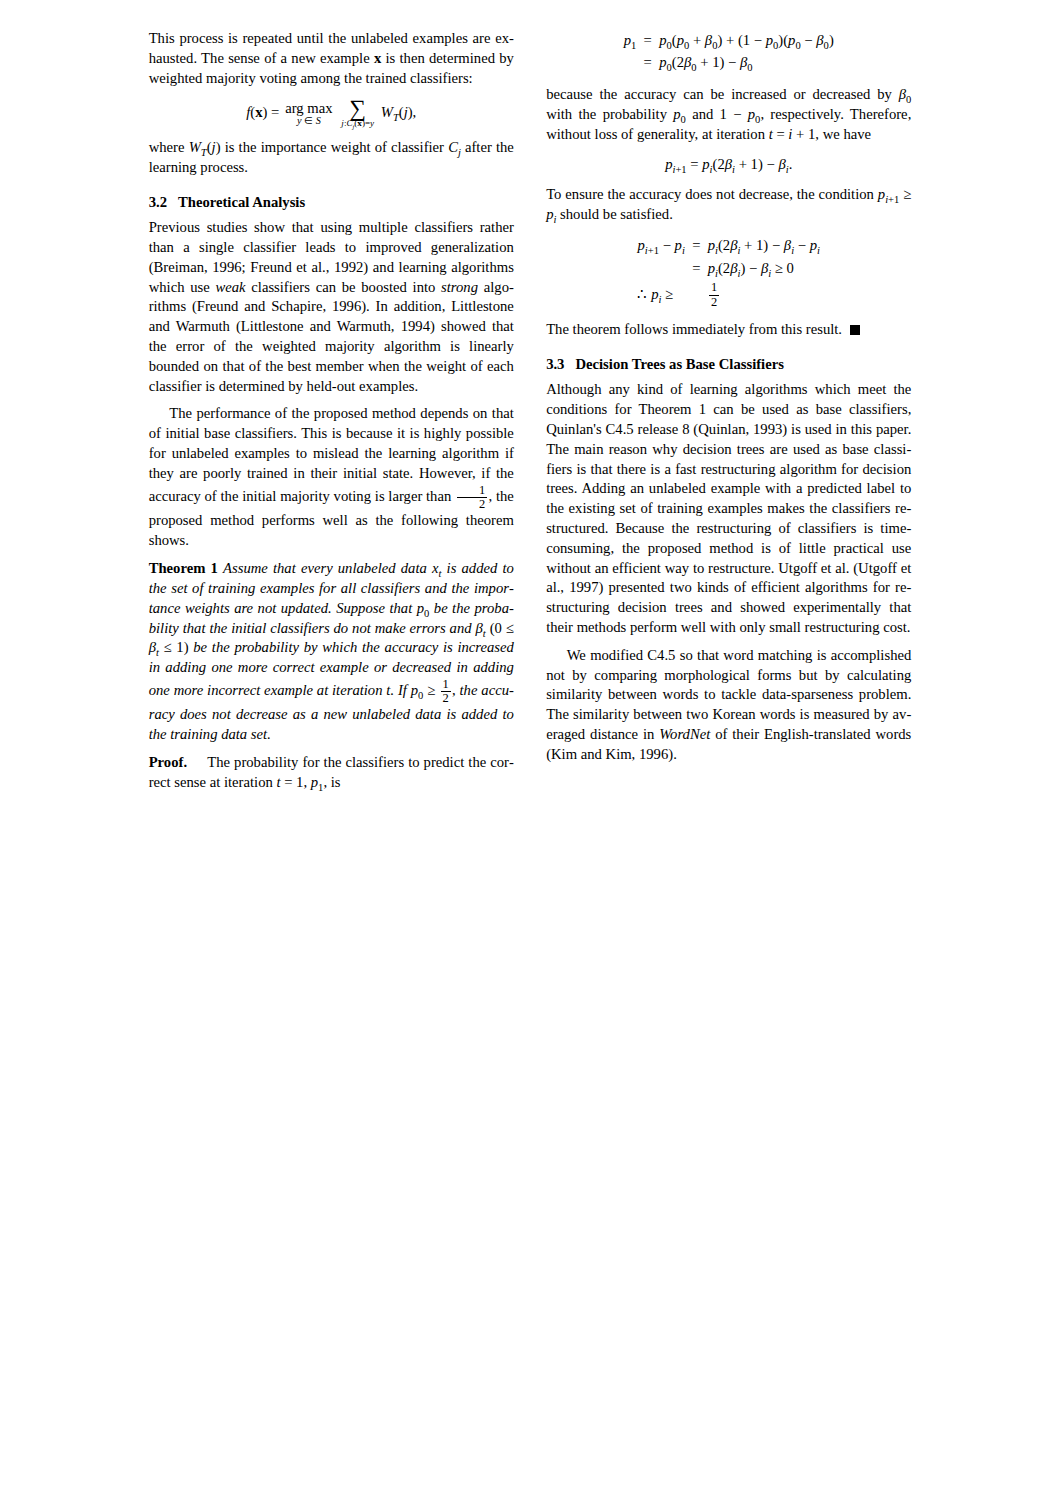This process is repeated until the unlabeled examples are exhausted. The sense of a new example x is then determined by weighted majority voting among the trained classifiers:
f(x) = arg max y ∈ S ∑j:Cj(x)=y WT(j),
where WT(j) is the importance weight of classifier Cj after the learning process.
3.2 Theoretical Analysis
Previous studies show that using multiple classifiers rather than a single classifier leads to improved generalization (Breiman, 1996; Freund et al., 1992) and learning algorithms which use weak classifiers can be boosted into strong algorithms (Freund and Schapire, 1996). In addition, Littlestone and Warmuth (Littlestone and Warmuth, 1994) showed that the error of the weighted majority algorithm is linearly bounded on that of the best member when the weight of each classifier is determined by held-out examples.
The performance of the proposed method depends on that of initial base classifiers. This is because it is highly possible for unlabeled examples to mislead the learning algorithm if they are poorly trained in their initial state. However, if the accuracy of the initial majority voting is larger than 12, the proposed method performs well as the following theorem shows.
Theorem 1 Assume that every unlabeled data xt is added to the set of training examples for all classifiers and the importance weights are not updated. Suppose that p0 be the probability that the initial classifiers do not make errors and βt (0 ≤ βt ≤ 1) be the probability by which the accuracy is increased in adding one more correct example or decreased in adding one more incorrect example at iteration t. If p0 ≥ 12, the accuracy does not decrease as a new unlabeled data is added to the training data set.
Proof. The probability for the classifiers to predict the correct sense at iteration t = 1, p1, is
| p 1 | = | p 0 ( p 0 + β 0 ) + (1 − p 0 )( p 0 − β 0 ) |
| | = | p 0 (2 β 0 + 1) − β 0 |
because the accuracy can be increased or decreased by β0 with the probability p0 and 1 − p0, respectively. Therefore, without loss of generality, at iteration t = i + 1, we have
pi+1 = pi(2βi + 1) − βi.
To ensure the accuracy does not decrease, the condition pi+1 ≥ pi should be satisfied.
| p i +1 − p i | = | p i (2 β i + 1) − β i − p i |
| | = | p i (2 β i ) − β i ≥ 0 |
| ∴ p i ≥ | 1 2 |
The theorem follows immediately from this result.
3.3 Decision Trees as Base Classifiers
Although any kind of learning algorithms which meet the conditions for Theorem 1 can be used as base classifiers, Quinlan's C4.5 release 8 (Quinlan, 1993) is used in this paper. The main reason why decision trees are used as base classifiers is that there is a fast restructuring algorithm for decision trees. Adding an unlabeled example with a predicted label to the existing set of training examples makes the classifiers restructured. Because the restructuring of classifiers is time-consuming, the proposed method is of little practical use without an efficient way to restructure. Utgoff et al. (Utgoff et al., 1997) presented two kinds of efficient algorithms for restructuring decision trees and showed experimentally that their methods perform well with only small restructuring cost.
We modified C4.5 so that word matching is accomplished not by comparing morphological forms but by calculating similarity between words to tackle data-sparseness problem. The similarity between two Korean words is measured by averaged distance in WordNet of their English-translated words (Kim and Kim, 1996).